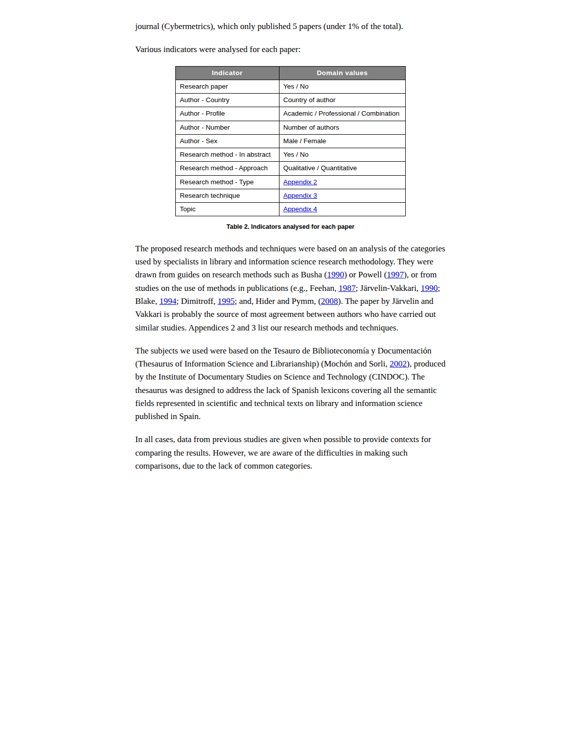journal (Cybermetrics), which only published 5 papers (under 1% of the total).
Various indicators were analysed for each paper:
| Indicator | Domain values |
| --- | --- |
| Research paper | Yes / No |
| Author - Country | Country of author |
| Author - Profile | Academic / Professional / Combination |
| Author - Number | Number of authors |
| Author - Sex | Male / Female |
| Research method - In abstract | Yes / No |
| Research method - Approach | Qualitative / Quantitative |
| Research method - Type | Appendix 2 |
| Research technique | Appendix 3 |
| Topic | Appendix 4 |
Table 2. Indicators analysed for each paper
The proposed research methods and techniques were based on an analysis of the categories used by specialists in library and information science research methodology. They were drawn from guides on research methods such as Busha (1990) or Powell (1997), or from studies on the use of methods in publications (e.g., Feehan, 1987; Järvelin-Vakkari, 1990; Blake, 1994; Dimitroff, 1995; and, Hider and Pymm, (2008). The paper by Järvelin and Vakkari is probably the source of most agreement between authors who have carried out similar studies. Appendices 2 and 3 list our research methods and techniques.
The subjects we used were based on the Tesauro de Biblioteconomía y Documentación (Thesaurus of Information Science and Librarianship) (Mochón and Sorli, 2002), produced by the Institute of Documentary Studies on Science and Technology (CINDOC). The thesaurus was designed to address the lack of Spanish lexicons covering all the semantic fields represented in scientific and technical texts on library and information science published in Spain.
In all cases, data from previous studies are given when possible to provide contexts for comparing the results. However, we are aware of the difficulties in making such comparisons, due to the lack of common categories.